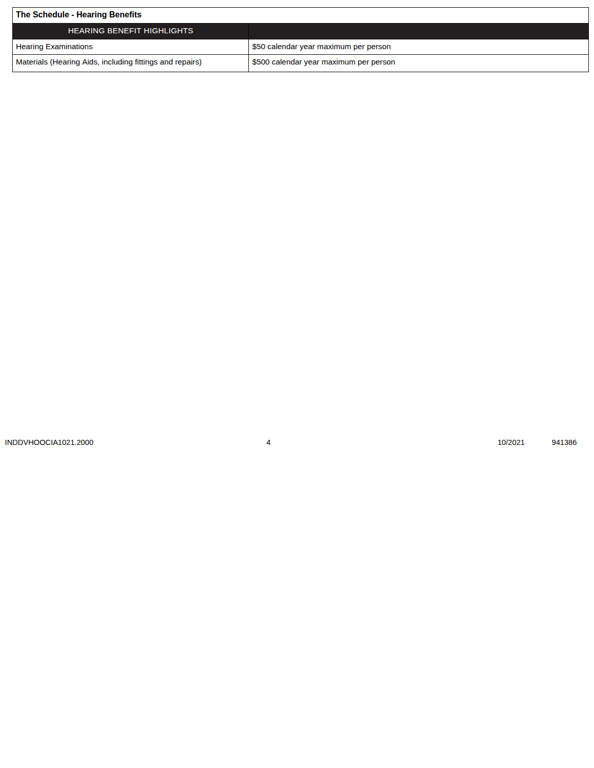| The Schedule - Hearing Benefits |
| HEARING BENEFIT HIGHLIGHTS | |
| Hearing Examinations | $50 calendar year maximum per person |
| Materials (Hearing Aids, including fittings and repairs) | $500 calendar year maximum per person |
INDDVHOOCIA1021.2000
4
10/2021941386